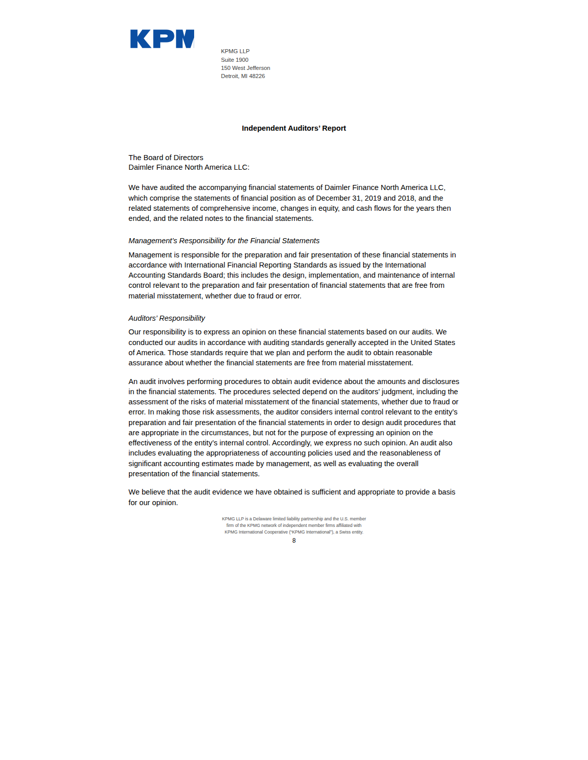KPMG LLP
Suite 1900
150 West Jefferson
Detroit, MI 48226
Independent Auditors’ Report
The Board of Directors
Daimler Finance North America LLC:
We have audited the accompanying financial statements of Daimler Finance North America LLC, which comprise the statements of financial position as of December 31, 2019 and 2018, and the related statements of comprehensive income, changes in equity, and cash flows for the years then ended, and the related notes to the financial statements.
Management’s Responsibility for the Financial Statements
Management is responsible for the preparation and fair presentation of these financial statements in accordance with International Financial Reporting Standards as issued by the International Accounting Standards Board; this includes the design, implementation, and maintenance of internal control relevant to the preparation and fair presentation of financial statements that are free from material misstatement, whether due to fraud or error.
Auditors’ Responsibility
Our responsibility is to express an opinion on these financial statements based on our audits. We conducted our audits in accordance with auditing standards generally accepted in the United States of America. Those standards require that we plan and perform the audit to obtain reasonable assurance about whether the financial statements are free from material misstatement.
An audit involves performing procedures to obtain audit evidence about the amounts and disclosures in the financial statements. The procedures selected depend on the auditors’ judgment, including the assessment of the risks of material misstatement of the financial statements, whether due to fraud or error. In making those risk assessments, the auditor considers internal control relevant to the entity’s preparation and fair presentation of the financial statements in order to design audit procedures that are appropriate in the circumstances, but not for the purpose of expressing an opinion on the effectiveness of the entity’s internal control. Accordingly, we express no such opinion. An audit also includes evaluating the appropriateness of accounting policies used and the reasonableness of significant accounting estimates made by management, as well as evaluating the overall presentation of the financial statements.
We believe that the audit evidence we have obtained is sufficient and appropriate to provide a basis for our opinion.
KPMG LLP is a Delaware limited liability partnership and the U.S. member
firm of the KPMG network of independent member firms affiliated with
KPMG International Cooperative (“KPMG International”), a Swiss entity.
8